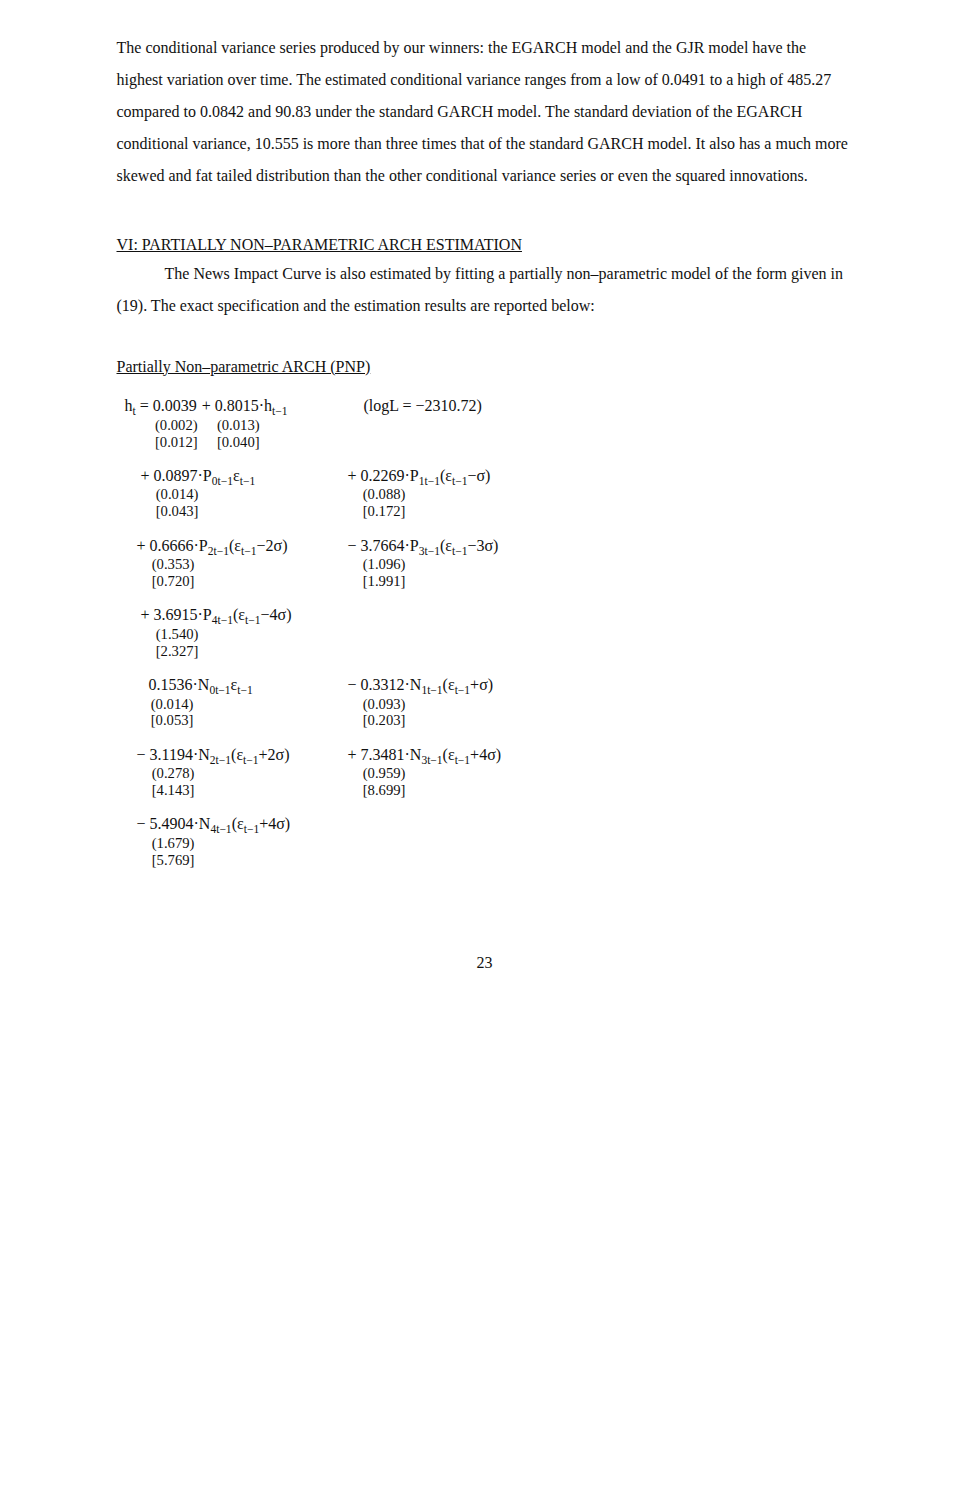The conditional variance series produced by our winners: the EGARCH model and the GJR model have the highest variation over time. The estimated conditional variance ranges from a low of 0.0491 to a high of 485.27 compared to 0.0842 and 90.83 under the standard GARCH model. The standard deviation of the EGARCH conditional variance, 10.555 is more than three times that of the standard GARCH model. It also has a much more skewed and fat tailed distribution than the other conditional variance series or even the squared innovations.
VI: PARTIALLY NON–PARAMETRIC ARCH ESTIMATION
The News Impact Curve is also estimated by fitting a partially non–parametric model of the form given in (19). The exact specification and the estimation results are reported below:
Partially Non–parametric ARCH (PNP)
| h t = 0.0039 (0.002) [0.012] + 0.8015·h t−1 (0.013) [0.040] | (logL = −2310.72) |
| + 0.0897·P 0t−1 ε t−1 (0.014) [0.043] | + 0.2269·P 1t−1 (ε t−1 −σ) (0.088) [0.172] |
| + 0.6666·P 2t−1 (ε t−1 −2σ) (0.353) [0.720] | − 3.7664·P 3t−1 (ε t−1 −3σ) (1.096) [1.991] |
| + 3.6915·P 4t−1 (ε t−1 −4σ) (1.540) [2.327] | |
| 0.1536·N 0t−1 ε t−1 (0.014) [0.053] | − 0.3312·N 1t−1 (ε t−1 +σ) (0.093) [0.203] |
| − 3.1194·N 2t−1 (ε t−1 +2σ) (0.278) [4.143] | + 7.3481·N 3t−1 (ε t−1 +4σ) (0.959) [8.699] |
| − 5.4904·N 4t−1 (ε t−1 +4σ) (1.679) [5.769] | |
23